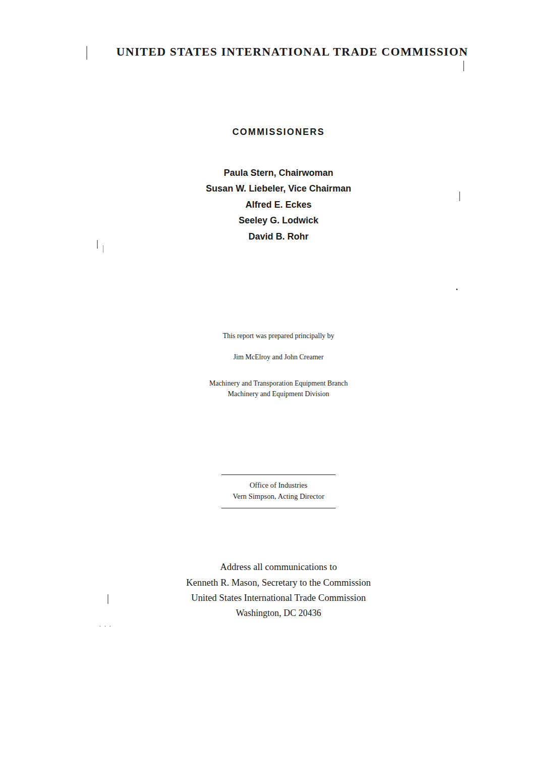UNITED STATES INTERNATIONAL TRADE COMMISSION
COMMISSIONERS
Paula Stern, Chairwoman Susan W. Liebeler, Vice Chairman Alfred E. Eckes Seeley G. Lodwick David B. Rohr
This report was prepared principally by
Jim McElroy and John Creamer
Machinery and Transporation Equipment Branch
Machinery and Equipment Division
Office of Industries
Vern Simpson, Acting Director
Address all communications to
Kenneth R. Mason, Secretary to the Commission
United States International Trade Commission
Washington, DC 20436
. . .